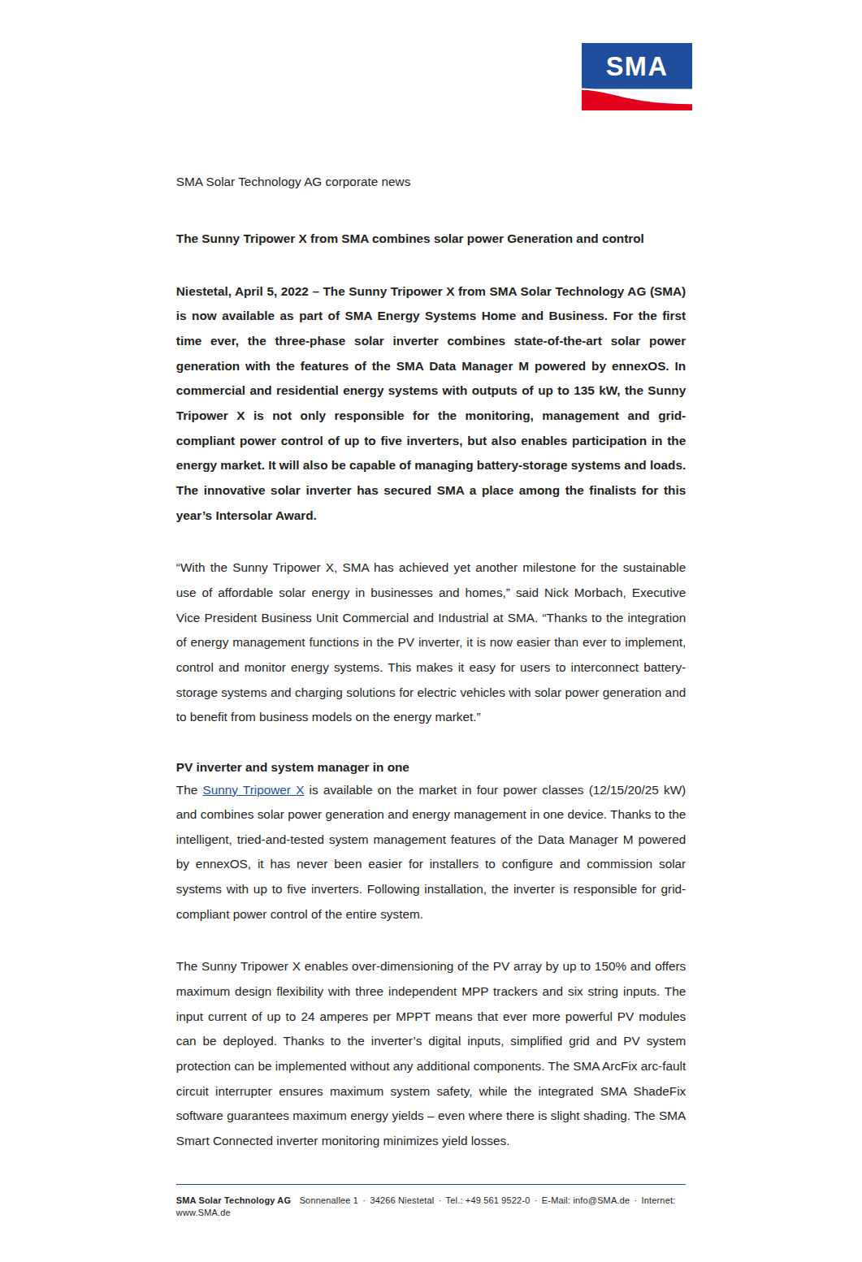SMA
SMA Solar Technology AG corporate news
The Sunny Tripower X from SMA combines solar power Generation and control
Niestetal, April 5, 2022 – The Sunny Tripower X from SMA Solar Technology AG (SMA) is now available as part of SMA Energy Systems Home and Business. For the first time ever, the three-phase solar inverter combines state-of-the-art solar power generation with the features of the SMA Data Manager M powered by ennexOS. In commercial and residential energy systems with outputs of up to 135 kW, the Sunny Tripower X is not only responsible for the monitoring, management and grid-compliant power control of up to five inverters, but also enables participation in the energy market. It will also be capable of managing battery-storage systems and loads. The innovative solar inverter has secured SMA a place among the finalists for this year’s Intersolar Award.
“With the Sunny Tripower X, SMA has achieved yet another milestone for the sustainable use of affordable solar energy in businesses and homes,” said Nick Morbach, Executive Vice President Business Unit Commercial and Industrial at SMA. “Thanks to the integration of energy management functions in the PV inverter, it is now easier than ever to implement, control and monitor energy systems. This makes it easy for users to interconnect battery-storage systems and charging solutions for electric vehicles with solar power generation and to benefit from business models on the energy market.”
PV inverter and system manager in one
The Sunny Tripower X is available on the market in four power classes (12/15/20/25 kW) and combines solar power generation and energy management in one device. Thanks to the intelligent, tried-and-tested system management features of the Data Manager M powered by ennexOS, it has never been easier for installers to configure and commission solar systems with up to five inverters. Following installation, the inverter is responsible for grid-compliant power control of the entire system.
The Sunny Tripower X enables over-dimensioning of the PV array by up to 150% and offers maximum design flexibility with three independent MPP trackers and six string inputs. The input current of up to 24 amperes per MPPT means that ever more powerful PV modules can be deployed. Thanks to the inverter’s digital inputs, simplified grid and PV system protection can be implemented without any additional components. The SMA ArcFix arc-fault circuit interrupter ensures maximum system safety, while the integrated SMA ShadeFix software guarantees maximum energy yields – even where there is slight shading. The SMA Smart Connected inverter monitoring minimizes yield losses.
SMA Solar Technology AG Sonnenallee 1 · 34266 Niestetal · Tel.: +49 561 9522-0 · E-Mail: info@SMA.de · Internet: www.SMA.de